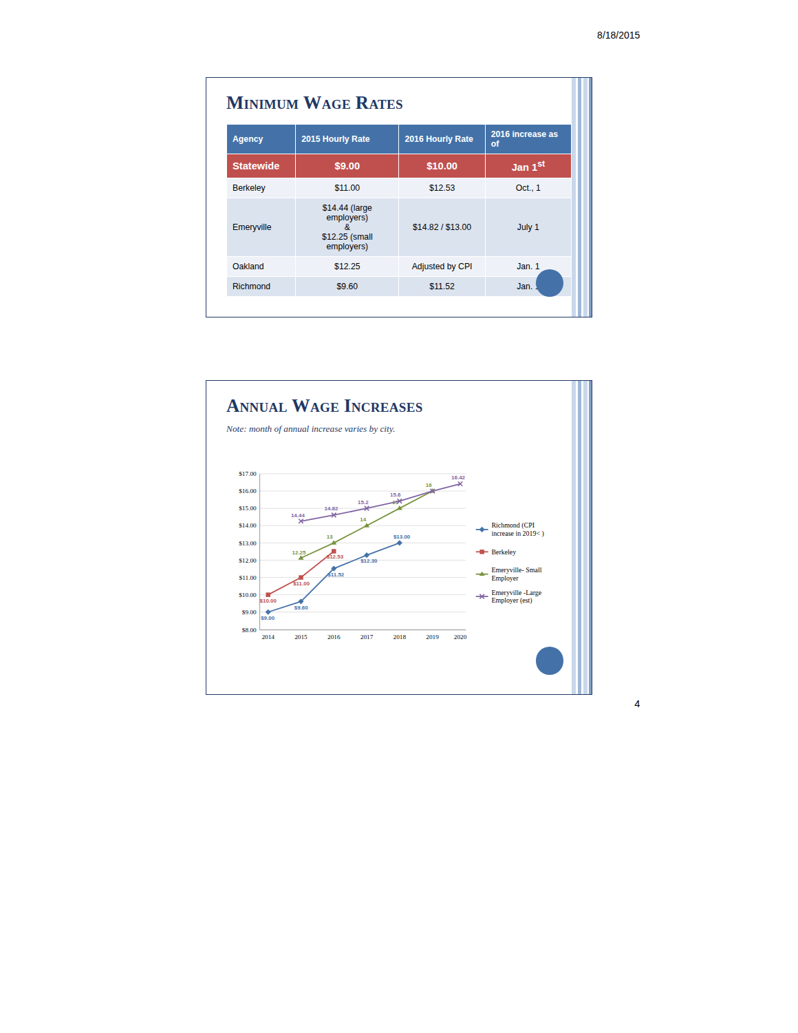8/18/2015
Minimum Wage Rates
| Agency | 2015 Hourly Rate | 2016 Hourly Rate | 2016 increase as of |
| --- | --- | --- | --- |
| Statewide | $9.00 | $10.00 | Jan 1 st |
| Berkeley | $11.00 | $12.53 | Oct., 1 |
| Emeryville | $14.44 (large employers) & $12.25 (small employers) | $14.82 / $13.00 | July 1 |
| Oakland | $12.25 | Adjusted by CPI | Jan. 1 |
| Richmond | $9.60 | $11.52 | Jan. 1 |
Annual Wage Increases
Note: month of annual increase varies by city.
$17.00 $16.00 $15.00 $14.00 $13.00 $12.00 $11.00 $10.00 $9.00 $8.00 2014 2015 2016 2017 2018 2019 2020 $9.00 $9.60 $11.52 $12.30 $13.00 $10.00 $11.00 $12.53 12.25 13 14 15 16 14.44 14.82 15.2 15.6 16.42 Richmond (CPI increase in 2019< ) Berkeley Emeryville- Small Employer Emeryville -Large Employer (est)
4